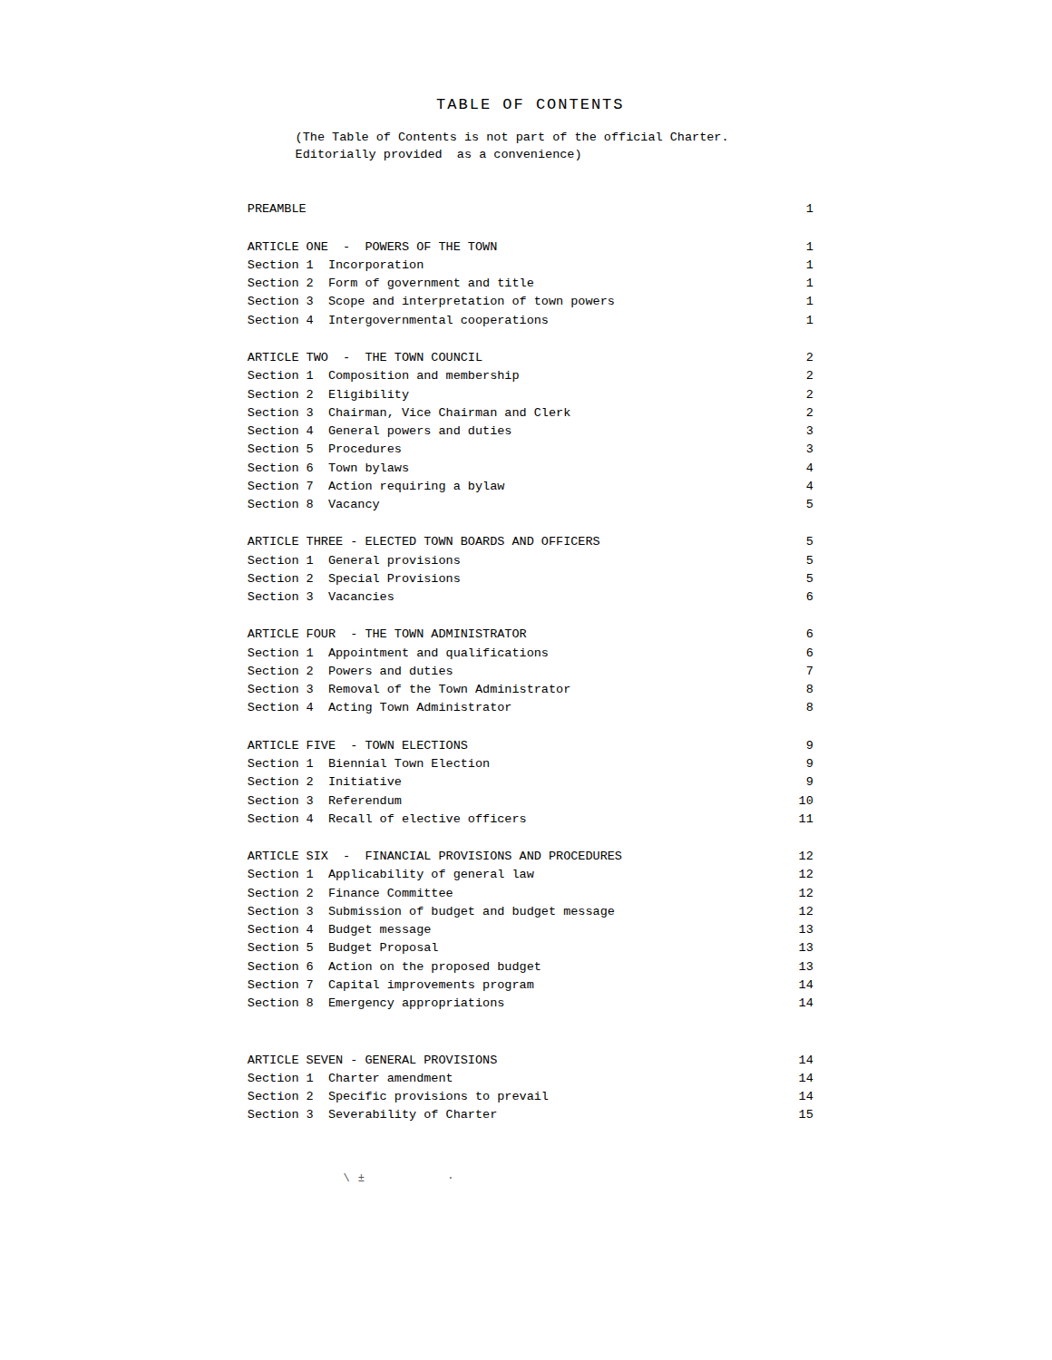TABLE OF CONTENTS
(The Table of Contents is not part of the official Charter. Editorially provided as a convenience)
| PREAMBLE | 1 |
| ARTICLE ONE - POWERS OF THE TOWN | 1 |
| Section 1 Incorporation | 1 |
| Section 2 Form of government and title | 1 |
| Section 3 Scope and interpretation of town powers | 1 |
| Section 4 Intergovernmental cooperations | 1 |
| ARTICLE TWO - THE TOWN COUNCIL | 2 |
| Section 1 Composition and membership | 2 |
| Section 2 Eligibility | 2 |
| Section 3 Chairman, Vice Chairman and Clerk | 2 |
| Section 4 General powers and duties | 3 |
| Section 5 Procedures | 3 |
| Section 6 Town bylaws | 4 |
| Section 7 Action requiring a bylaw | 4 |
| Section 8 Vacancy | 5 |
| ARTICLE THREE - ELECTED TOWN BOARDS AND OFFICERS | 5 |
| Section 1 General provisions | 5 |
| Section 2 Special Provisions | 5 |
| Section 3 Vacancies | 6 |
| ARTICLE FOUR - THE TOWN ADMINISTRATOR | 6 |
| Section 1 Appointment and qualifications | 6 |
| Section 2 Powers and duties | 7 |
| Section 3 Removal of the Town Administrator | 8 |
| Section 4 Acting Town Administrator | 8 |
| ARTICLE FIVE - TOWN ELECTIONS | 9 |
| Section 1 Biennial Town Election | 9 |
| Section 2 Initiative | 9 |
| Section 3 Referendum | 10 |
| Section 4 Recall of elective officers | 11 |
| ARTICLE SIX - FINANCIAL PROVISIONS AND PROCEDURES | 12 |
| Section 1 Applicability of general law | 12 |
| Section 2 Finance Committee | 12 |
| Section 3 Submission of budget and budget message | 12 |
| Section 4 Budget message | 13 |
| Section 5 Budget Proposal | 13 |
| Section 6 Action on the proposed budget | 13 |
| Section 7 Capital improvements program | 14 |
| Section 8 Emergency appropriations | 14 |
| ARTICLE SEVEN - GENERAL PROVISIONS | 14 |
| Section 1 Charter amendment | 14 |
| Section 2 Specific provisions to prevail | 14 |
| Section 3 Severability of Charter | 15 |
\ ± ·